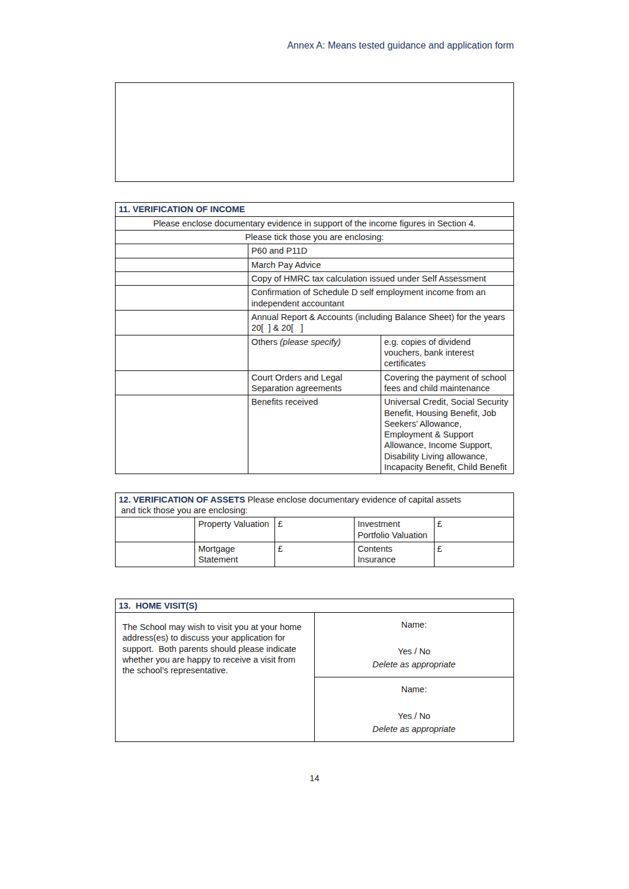Annex A: Means tested guidance and application form
| 11. VERIFICATION OF INCOME |
| Please enclose documentary evidence in support of the income figures in Section 4. |
| Please tick those you are enclosing: |
| | P60 and P11D |
| | March Pay Advice |
| | Copy of HMRC tax calculation issued under Self Assessment |
| | Confirmation of Schedule D self employment income from an independent accountant |
| | Annual Report & Accounts (including Balance Sheet) for the years 20[ ] & 20[ ] |
| | Others (please specify) | e.g. copies of dividend vouchers, bank interest certificates |
| | Court Orders and Legal Separation agreements | Covering the payment of school fees and child maintenance |
| | Benefits received | Universal Credit, Social Security Benefit, Housing Benefit, Job Seekers’ Allowance, Employment & Support Allowance, Income Support, Disability Living allowance, Incapacity Benefit, Child Benefit |
| 12. VERIFICATION OF ASSETS Please enclose documentary evidence of capital assets and tick those you are enclosing: |
| | Property Valuation | £ | Investment Portfolio Valuation | £ |
| | Mortgage Statement | £ | Contents Insurance | £ |
| 13. HOME VISIT(S) |
| The School may wish to visit you at your home address(es) to discuss your application for support. Both parents should please indicate whether you are happy to receive a visit from the school’s representative. | Name: Yes / No Delete as appropriate |
| Name: Yes / No Delete as appropriate |
14